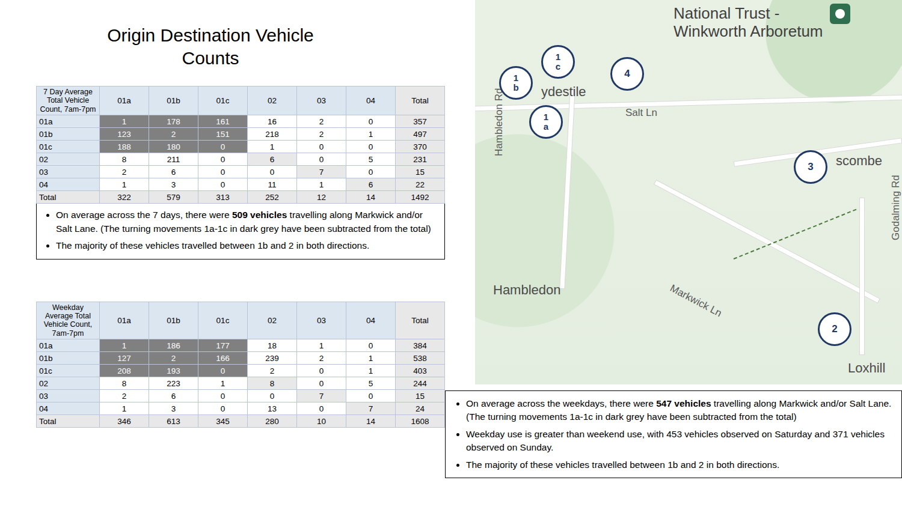Origin Destination Vehicle
Counts
| 7 Day Average Total Vehicle Count, 7am-7pm | 01a | 01b | 01c | 02 | 03 | 04 | Total |
| --- | --- | --- | --- | --- | --- | --- | --- |
| 01a | 1 | 178 | 161 | 16 | 2 | 0 | 357 |
| 01b | 123 | 2 | 151 | 218 | 2 | 1 | 497 |
| 01c | 188 | 180 | 0 | 1 | 0 | 0 | 370 |
| 02 | 8 | 211 | 0 | 6 | 0 | 5 | 231 |
| 03 | 2 | 6 | 0 | 0 | 7 | 0 | 15 |
| 04 | 1 | 3 | 0 | 11 | 1 | 6 | 22 |
| Total | 322 | 579 | 313 | 252 | 12 | 14 | 1492 |
On average across the 7 days, there were 509 vehicles travelling along Markwick and/or Salt Lane. (The turning movements 1a-1c in dark grey have been subtracted from the total)
The majority of these vehicles travelled between 1b and 2 in both directions.
| Weekday Average Total Vehicle Count, 7am-7pm | 01a | 01b | 01c | 02 | 03 | 04 | Total |
| --- | --- | --- | --- | --- | --- | --- | --- |
| 01a | 1 | 186 | 177 | 18 | 1 | 0 | 384 |
| 01b | 127 | 2 | 166 | 239 | 2 | 1 | 538 |
| 01c | 208 | 193 | 0 | 2 | 0 | 1 | 403 |
| 02 | 8 | 223 | 1 | 8 | 0 | 5 | 244 |
| 03 | 2 | 6 | 0 | 0 | 7 | 0 | 15 |
| 04 | 1 | 3 | 0 | 13 | 0 | 7 | 24 |
| Total | 346 | 613 | 345 | 280 | 10 | 14 | 1608 |
National Trust -
Winkworth Arboretum
en
ydestile
Salt Ln
scombe
Hambledon
Hambledon Rd
Godalming Rd
Markwick Ln
Loxhill
1
a
1
b
1
c
4
3
2
On average across the weekdays, there were 547 vehicles travelling along Markwick and/or Salt Lane. (The turning movements 1a-1c in dark grey have been subtracted from the total)
Weekday use is greater than weekend use, with 453 vehicles observed on Saturday and 371 vehicles observed on Sunday.
The majority of these vehicles travelled between 1b and 2 in both directions.